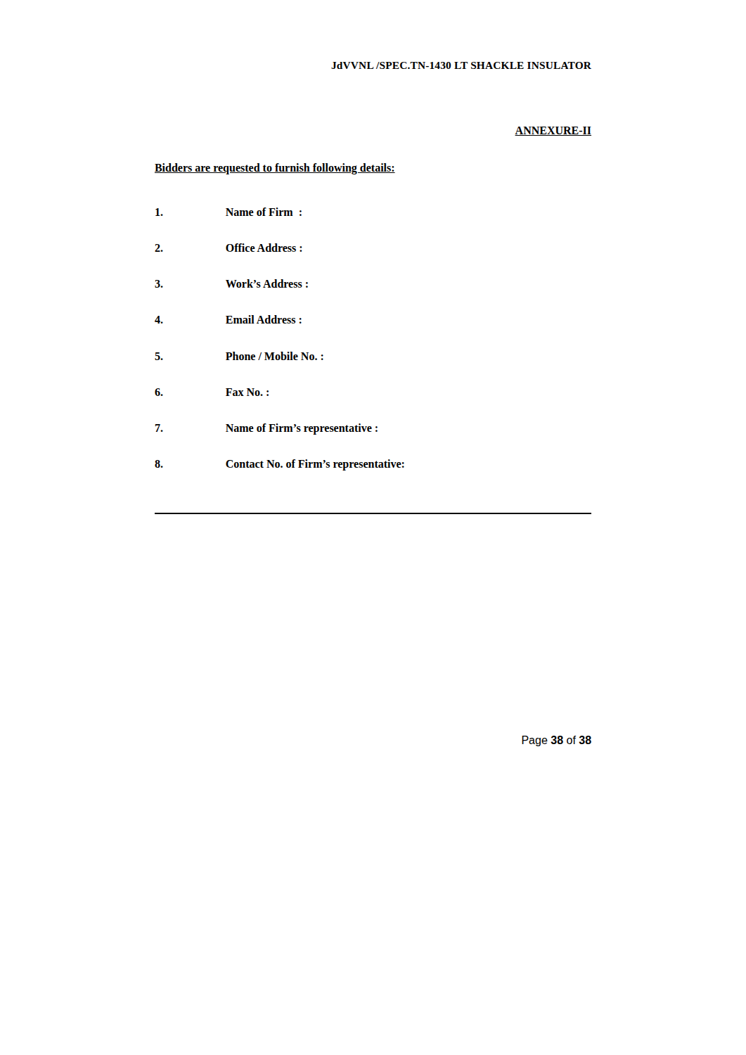JdVVNL /SPEC.TN-1430 LT SHACKLE INSULATOR
ANNEXURE-II
Bidders are requested to furnish following details:
| 1. | Name of Firm : |
| 2. | Office Address : |
| 3. | Work’s Address : |
| 4. | Email Address : |
| 5. | Phone / Mobile No. : |
| 6. | Fax No. : |
| 7. | Name of Firm’s representative : |
| 8. | Contact No. of Firm’s representative: |
Page 38 of 38